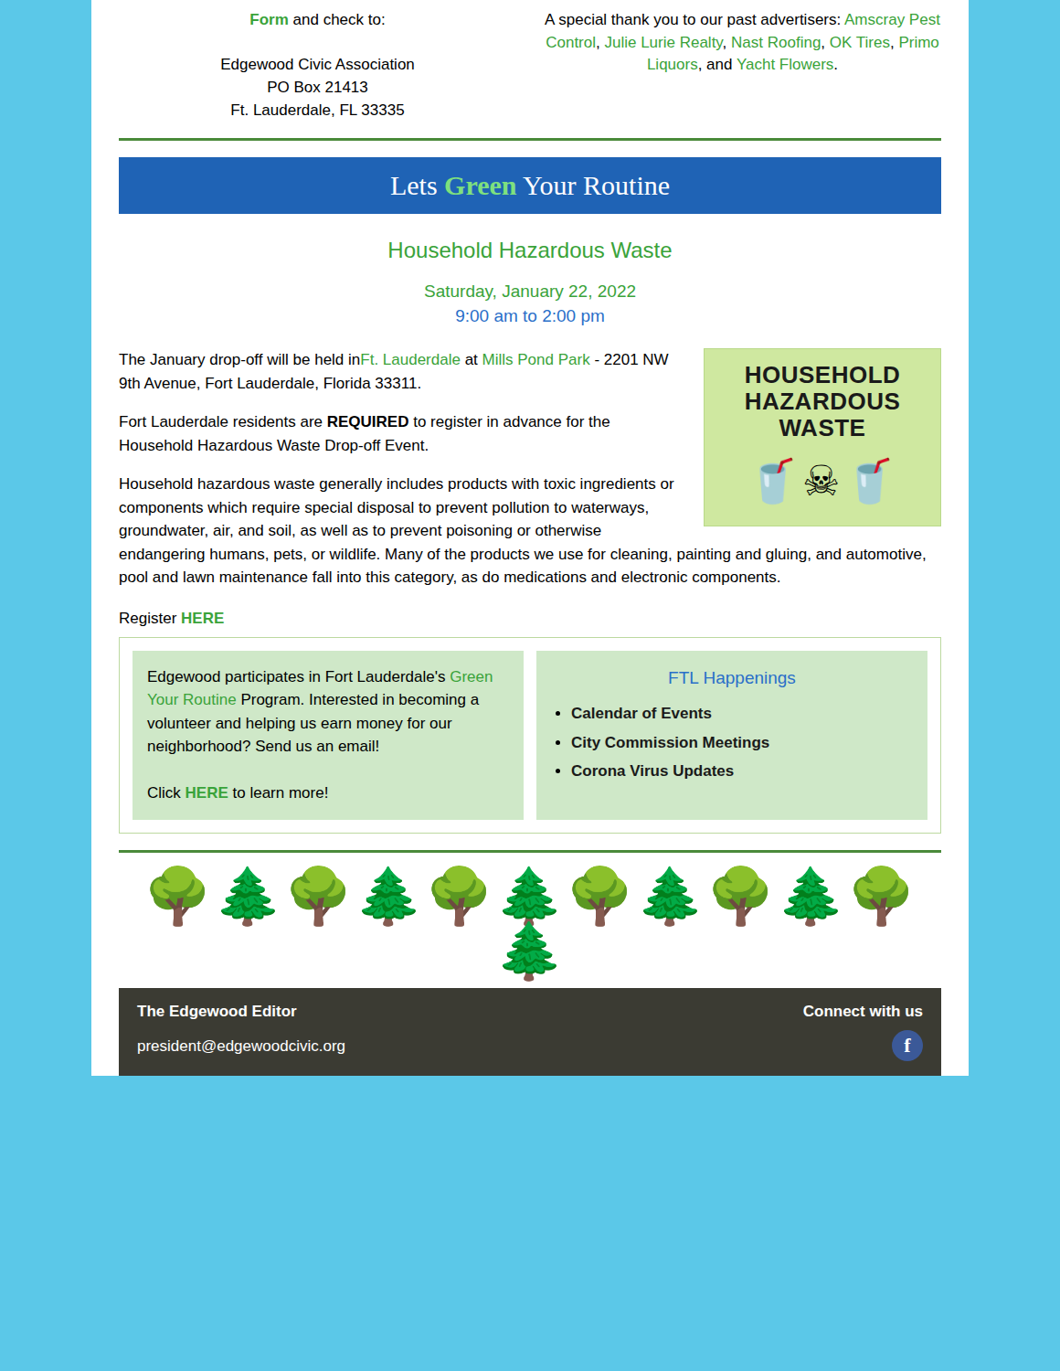Form and check to:
Edgewood Civic Association
PO Box 21413
Ft. Lauderdale, FL 33335
A special thank you to our past advertisers: Amscray Pest Control, Julie Lurie Realty, Nast Roofing, OK Tires, Primo Liquors, and Yacht Flowers.
Lets Green Your Routine
Household Hazardous Waste
Saturday, January 22, 2022
9:00 am to 2:00 pm
HOUSEHOLD
HAZARDOUS
WASTE
🥤☠🥤
The January drop-off will be held inFt. Lauderdale at Mills Pond Park - 2201 NW 9th Avenue, Fort Lauderdale, Florida 33311.
Fort Lauderdale residents are REQUIRED to register in advance for the Household Hazardous Waste Drop-off Event.
Household hazardous waste generally includes products with toxic ingredients or components which require special disposal to prevent pollution to waterways, groundwater, air, and soil, as well as to prevent poisoning or otherwise endangering humans, pets, or wildlife. Many of the products we use for cleaning, painting and gluing, and automotive, pool and lawn maintenance fall into this category, as do medications and electronic components.
Register HERE
Edgewood participates in Fort Lauderdale's Green Your Routine Program. Interested in becoming a volunteer and helping us earn money for our neighborhood? Send us an email!
Click HERE to learn more!
FTL Happenings
Calendar of Events
City Commission Meetings
Corona Virus Updates
🌳🌲🌳🌲🌳🌲🌳🌲🌳🌲🌳🌲
The Edgewood Editor
president@edgewoodcivic.org
Connect with us
f